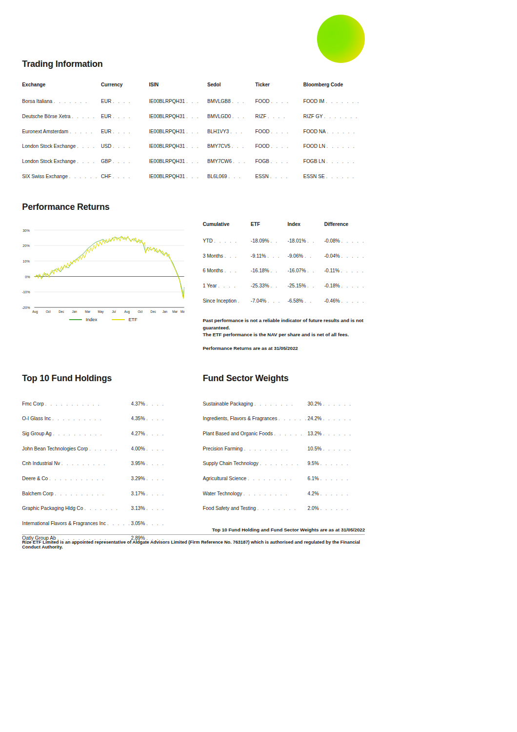Trading Information
| Exchange | Currency | ISIN | Sedol | Ticker | Bloomberg Code |
| --- | --- | --- | --- | --- | --- |
| Borsa Italiana . . . . . . . | EUR . . . . | IE00BLRPQH31 . . . | BMVLGB8 . . . | FOOD . . . . | FOOD IM . . . . . . . |
| Deutsche Börse Xetra . . . . . | EUR . . . . | IE00BLRPQH31 . . . | BMVLGD0 . . . | RIZF . . . . | RIZF GY . . . . . . . |
| Euronext Amsterdam . . . . . | EUR . . . . | IE00BLRPQH31 . . . | BLH1VY3 . . . | FOOD . . . . | FOOD NA . . . . . . |
| London Stock Exchange . . . . | USD . . . . | IE00BLRPQH31 . . . | BMY7CV5 . . . | FOOD . . . . | FOOD LN . . . . . . |
| London Stock Exchange . . . . | GBP . . . . | IE00BLRPQH31 . . . | BMY7CW6 . . . | FOGB . . . . | FOGB LN . . . . . . |
| SIX Swiss Exchange . . . . . . | CHF . . . . | IE00BLRPQH31 . . . | BL6L069 . . . | ESSN . . . . | ESSN SE . . . . . . |
Performance Returns
30% 20% 10% 0% -10% -20% Aug 20 Oct 20 Dec 20 Jan 21 Mar 21 May 21 Jul 21 Aug 21 Oct 21 Dec 21 Jan 22 Mar 22 May 22
Index ETF
| Cumulative | ETF | Index | Difference |
| --- | --- | --- | --- |
| YTD . . . . . | -18.09% . . | -18.01% . . | -0.08% . . . . . |
| 3 Months . . . | -9.11% . . . | -9.06% . . | -0.04% . . . . . |
| 6 Months . . . | -16.18% . . | -16.07% . . | -0.11% . . . . . |
| 1 Year . . . . | -25.33% . . | -25.15% . . | -0.18% . . . . . |
| Since Inception . | -7.04% . . . | -6.58% . . | -0.46% . . . . . |
Past performance is not a reliable indicator of future results and is not guaranteed.
The ETF performance is the NAV per share and is net of all fees.
Performance Returns are as at 31/05/2022
Top 10 Fund Holdings
| Fmc Corp . . . . . . . . . . . | 4.37% . . . . |
| O-I Glass Inc . . . . . . . . . . | 4.35% . . . . |
| Sig Group Ag . . . . . . . . . . | 4.27% . . . . |
| John Bean Technologies Corp . . . . . . | 4.00% . . . . |
| Cnh Industrial Nv . . . . . . . . . | 3.95% . . . . |
| Deere & Co . . . . . . . . . . . | 3.29% . . . . |
| Balchem Corp . . . . . . . . . . | 3.17% . . . . |
| Graphic Packaging Hldg Co . . . . . . . | 3.13% . . . . |
| International Flavors & Fragrances Inc . . . . . | 3.05% . . . . |
| Oatly Group Ab . . . . . . . . . . | 2.89% . . . . |
Fund Sector Weights
| Sustainable Packaging . . . . . . . . | 30.2% . . . . . . |
| Ingredients, Flavors & Fragrances . . . . . . | 24.2% . . . . . . |
| Plant Based and Organic Foods . . . . . . | 13.2% . . . . . . |
| Precision Farming . . . . . . . . . | 10.5% . . . . . . |
| Supply Chain Technology . . . . . . . . | 9.5% . . . . . . |
| Agricultural Science . . . . . . . . . | 6.1% . . . . . . |
| Water Technology . . . . . . . . . | 4.2% . . . . . . |
| Food Safety and Testing . . . . . . . . | 2.0% . . . . . . |
Top 10 Fund Holding and Fund Sector Weights are as at 31/05/2022
Rize ETF Limited is an appointed representative of Aldgate Advisors Limited (Firm Reference No. 763187) which is authorised and regulated by the Financial Conduct Authority.